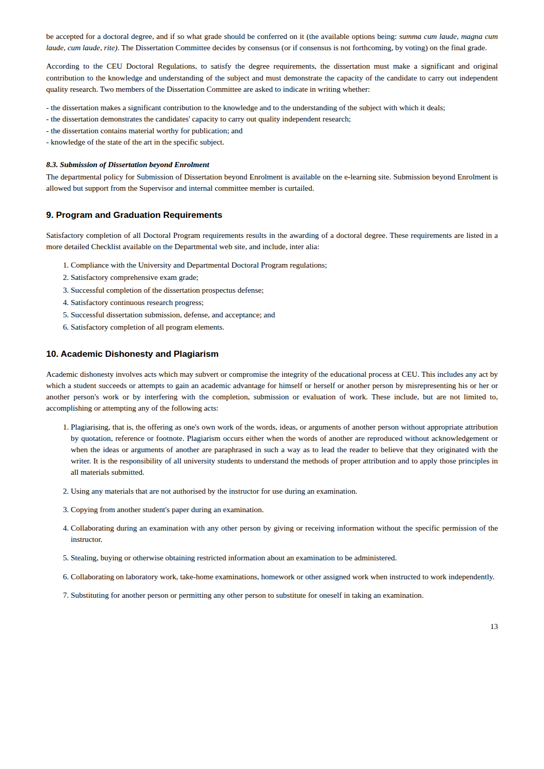be accepted for a doctoral degree, and if so what grade should be conferred on it (the available options being: summa cum laude, magna cum laude, cum laude, rite). The Dissertation Committee decides by consensus (or if consensus is not forthcoming, by voting) on the final grade.
According to the CEU Doctoral Regulations, to satisfy the degree requirements, the dissertation must make a significant and original contribution to the knowledge and understanding of the subject and must demonstrate the capacity of the candidate to carry out independent quality research. Two members of the Dissertation Committee are asked to indicate in writing whether:
- the dissertation makes a significant contribution to the knowledge and to the understanding of the subject with which it deals;
- the dissertation demonstrates the candidates' capacity to carry out quality independent research;
- the dissertation contains material worthy for publication; and
- knowledge of the state of the art in the specific subject.
8.3. Submission of Dissertation beyond Enrolment
The departmental policy for Submission of Dissertation beyond Enrolment is available on the e-learning site. Submission beyond Enrolment is allowed but support from the Supervisor and internal committee member is curtailed.
9. Program and Graduation Requirements
Satisfactory completion of all Doctoral Program requirements results in the awarding of a doctoral degree. These requirements are listed in a more detailed Checklist available on the Departmental web site, and include, inter alia:
Compliance with the University and Departmental Doctoral Program regulations;
Satisfactory comprehensive exam grade;
Successful completion of the dissertation prospectus defense;
Satisfactory continuous research progress;
Successful dissertation submission, defense, and acceptance; and
Satisfactory completion of all program elements.
10. Academic Dishonesty and Plagiarism
Academic dishonesty involves acts which may subvert or compromise the integrity of the educational process at CEU. This includes any act by which a student succeeds or attempts to gain an academic advantage for himself or herself or another person by misrepresenting his or her or another person's work or by interfering with the completion, submission or evaluation of work. These include, but are not limited to, accomplishing or attempting any of the following acts:
Plagiarising, that is, the offering as one's own work of the words, ideas, or arguments of another person without appropriate attribution by quotation, reference or footnote. Plagiarism occurs either when the words of another are reproduced without acknowledgement or when the ideas or arguments of another are paraphrased in such a way as to lead the reader to believe that they originated with the writer. It is the responsibility of all university students to understand the methods of proper attribution and to apply those principles in all materials submitted.
Using any materials that are not authorised by the instructor for use during an examination.
Copying from another student's paper during an examination.
Collaborating during an examination with any other person by giving or receiving information without the specific permission of the instructor.
Stealing, buying or otherwise obtaining restricted information about an examination to be administered.
Collaborating on laboratory work, take-home examinations, homework or other assigned work when instructed to work independently.
Substituting for another person or permitting any other person to substitute for oneself in taking an examination.
13